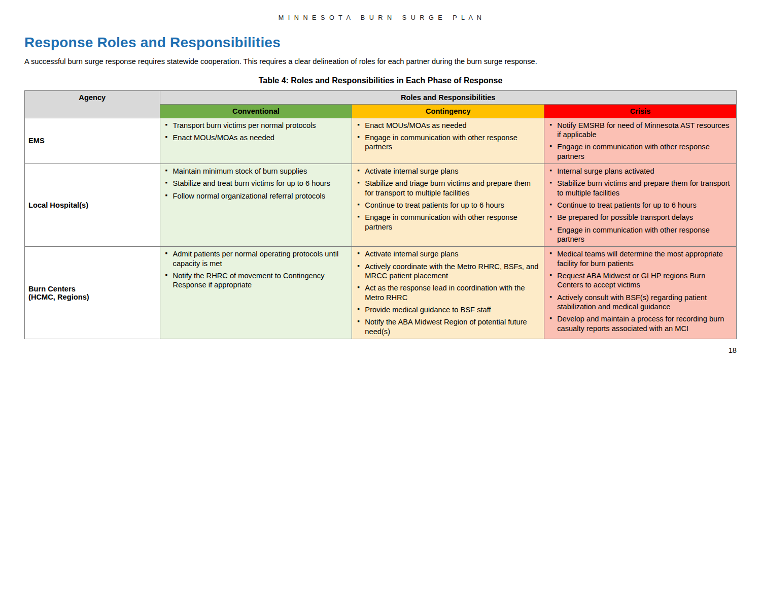M I N N E S O T A B U R N S U R G E P L A N
Response Roles and Responsibilities
A successful burn surge response requires statewide cooperation. This requires a clear delineation of roles for each partner during the burn surge response.
Table 4: Roles and Responsibilities in Each Phase of Response
| Agency | Roles and Responsibilities |
| --- | --- |
| Conventional | Contingency | Crisis |
| EMS | Transport burn victims per normal protocols Enact MOUs/MOAs as needed | Enact MOUs/MOAs as needed Engage in communication with other response partners | Notify EMSRB for need of Minnesota AST resources if applicable Engage in communication with other response partners |
| Local Hospital(s) | Maintain minimum stock of burn supplies Stabilize and treat burn victims for up to 6 hours Follow normal organizational referral protocols | Activate internal surge plans Stabilize and triage burn victims and prepare them for transport to multiple facilities Continue to treat patients for up to 6 hours Engage in communication with other response partners | Internal surge plans activated Stabilize burn victims and prepare them for transport to multiple facilities Continue to treat patients for up to 6 hours Be prepared for possible transport delays Engage in communication with other response partners |
| Burn Centers (HCMC, Regions) | Admit patients per normal operating protocols until capacity is met Notify the RHRC of movement to Contingency Response if appropriate | Activate internal surge plans Actively coordinate with the Metro RHRC, BSFs, and MRCC patient placement Act as the response lead in coordination with the Metro RHRC Provide medical guidance to BSF staff Notify the ABA Midwest Region of potential future need(s) | Medical teams will determine the most appropriate facility for burn patients Request ABA Midwest or GLHP regions Burn Centers to accept victims Actively consult with BSF(s) regarding patient stabilization and medical guidance Develop and maintain a process for recording burn casualty reports associated with an MCI |
18